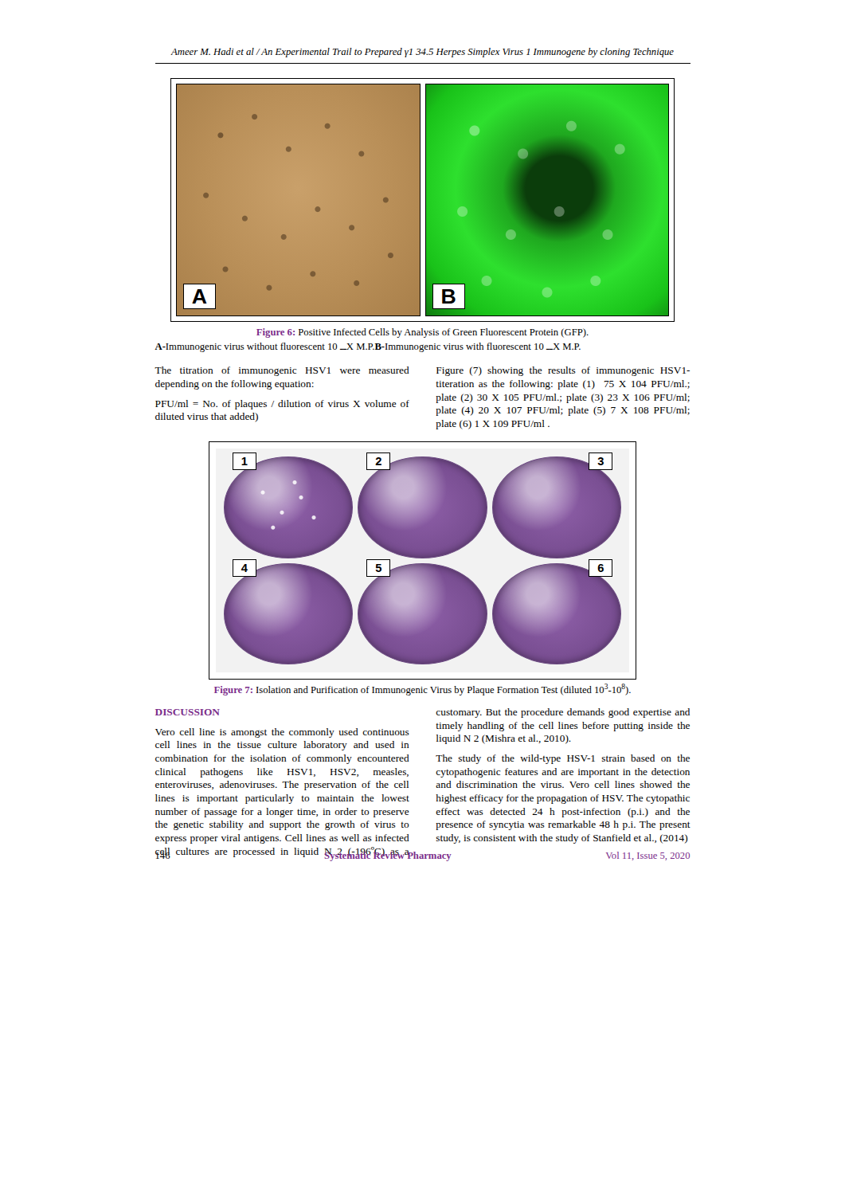Ameer M. Hadi et al / An Experimental Trail to Prepared γ1 34.5 Herpes Simplex Virus 1 Immunogene by cloning Technique
A
B
Figure 6: Positive Infected Cells by Analysis of Green Fluorescent Protein (GFP).
A-Immunogenic virus without fluorescent ــ 10X M.P.B-Immunogenic virus with fluorescent ــ 10X M.P.
The titration of immunogenic HSV1 were measured depending on the following equation:
PFU/ml = No. of plaques / dilution of virus X volume of diluted virus that added)
Figure (7) showing the results of immunogenic HSV1-titeration as the following: plate (1) 75 X 104 PFU/ml.; plate (2) 30 X 105 PFU/ml.; plate (3) 23 X 106 PFU/ml; plate (4) 20 X 107 PFU/ml; plate (5) 7 X 108 PFU/ml; plate (6) 1 X 109 PFU/ml .
1
2
3
4
5
6
Figure 7: Isolation and Purification of Immunogenic Virus by Plaque Formation Test (diluted 103-108).
DISCUSSION
Vero cell line is amongst the commonly used continuous cell lines in the tissue culture laboratory and used in combination for the isolation of commonly encountered clinical pathogens like HSV1, HSV2, measles, enteroviruses, adenoviruses. The preservation of the cell lines is important particularly to maintain the lowest number of passage for a longer time, in order to preserve the genetic stability and support the growth of virus to express proper viral antigens. Cell lines as well as infected cell cultures are processed in liquid N 2 (-196ºC) as a customary. But the procedure demands good expertise and timely handling of the cell lines before putting inside the liquid N 2 (Mishra et al., 2010).
The study of the wild-type HSV-1 strain based on the cytopathogenic features and are important in the detection and discrimination the virus. Vero cell lines showed the highest efficacy for the propagation of HSV. The cytopathic effect was detected 24 h post-infection (p.i.) and the presence of syncytia was remarkable 48 h p.i. The present study, is consistent with the study of Stanfield et al., (2014)
146
Systematic Review Pharmacy
Vol 11, Issue 5, 2020